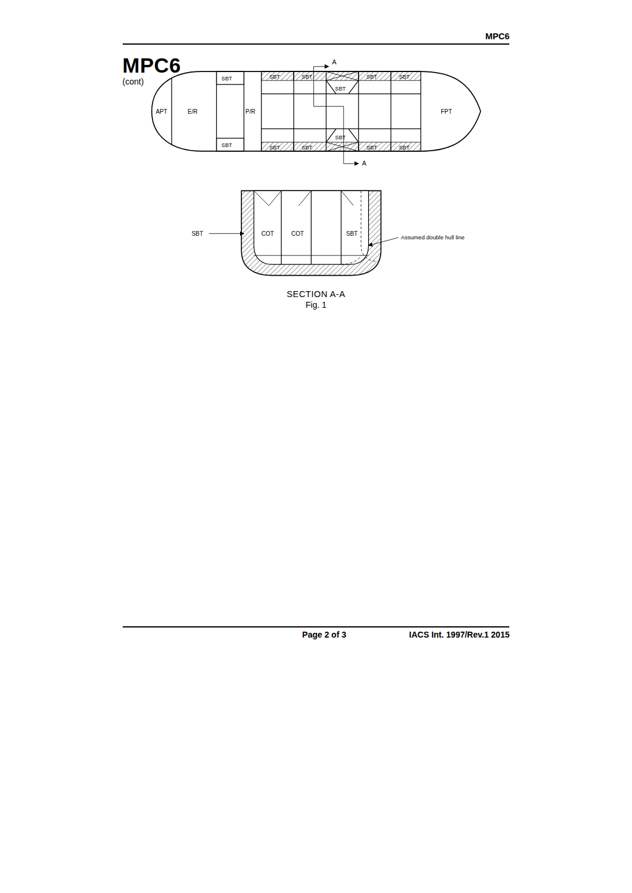MPC6
MPC6
(cont)
A A APT E/R P/R FPT SBT SBT SBT SBT SBT SBT SBT SBT SBT SBT SBT SBT SBT COT COT SBT Assumed double hull line
SECTION A-A
Fig. 1
Page 2 of 3 IACS Int. 1997/Rev.1 2015